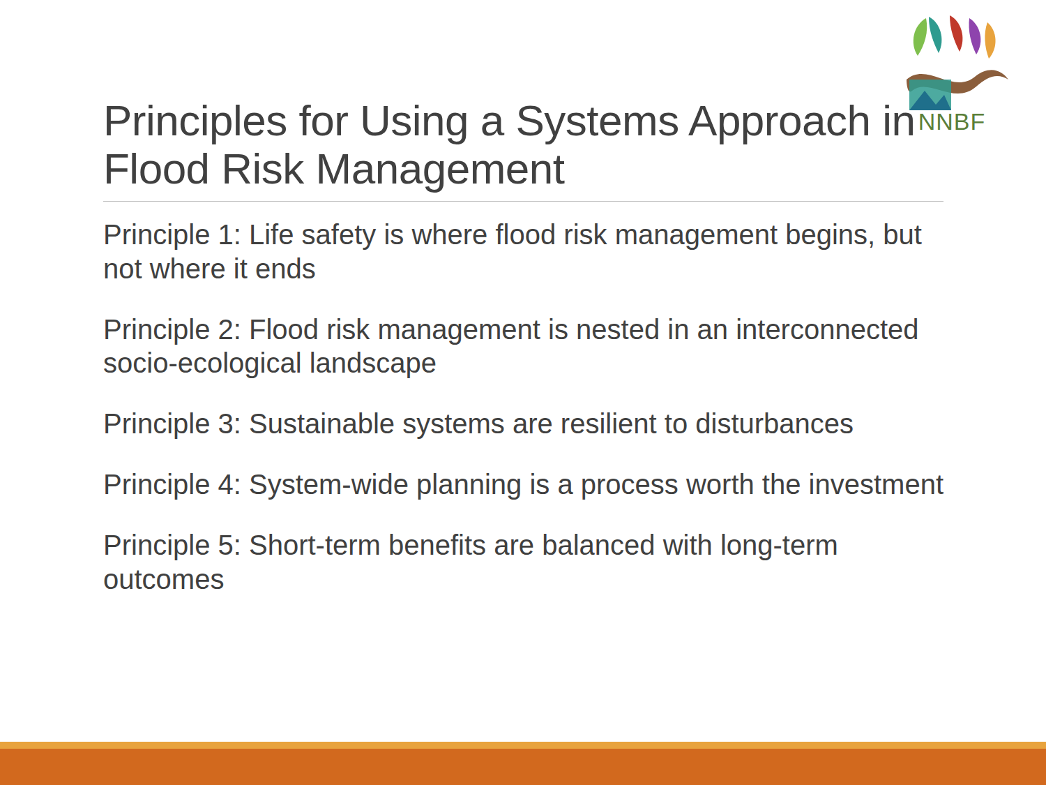NNBF logo NNBF
Principles for Using a Systems Approach in Flood Risk Management
Principle 1: Life safety is where flood risk management begins, but not where it ends
Principle 2: Flood risk management is nested in an interconnected socio-ecological landscape
Principle 3: Sustainable systems are resilient to disturbances
Principle 4: System-wide planning is a process worth the investment
Principle 5: Short-term benefits are balanced with long-term outcomes